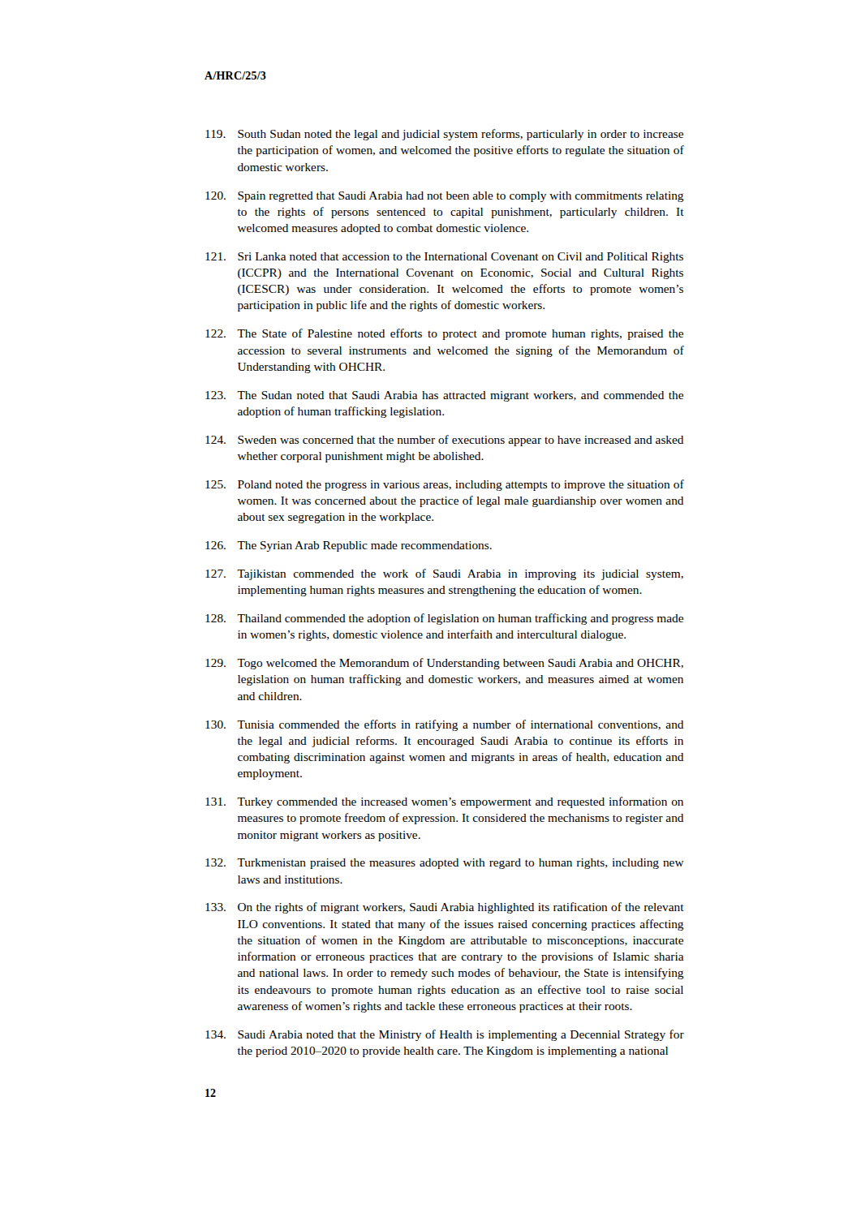A/HRC/25/3
119.
South Sudan noted the legal and judicial system reforms, particularly in order to increase the participation of women, and welcomed the positive efforts to regulate the situation of domestic workers.
120.
Spain regretted that Saudi Arabia had not been able to comply with commitments relating to the rights of persons sentenced to capital punishment, particularly children. It welcomed measures adopted to combat domestic violence.
121.
Sri Lanka noted that accession to the International Covenant on Civil and Political Rights (ICCPR) and the International Covenant on Economic, Social and Cultural Rights (ICESCR) was under consideration. It welcomed the efforts to promote women’s participation in public life and the rights of domestic workers.
122.
The State of Palestine noted efforts to protect and promote human rights, praised the accession to several instruments and welcomed the signing of the Memorandum of Understanding with OHCHR.
123.
The Sudan noted that Saudi Arabia has attracted migrant workers, and commended the adoption of human trafficking legislation.
124.
Sweden was concerned that the number of executions appear to have increased and asked whether corporal punishment might be abolished.
125.
Poland noted the progress in various areas, including attempts to improve the situation of women. It was concerned about the practice of legal male guardianship over women and about sex segregation in the workplace.
126.
The Syrian Arab Republic made recommendations.
127.
Tajikistan commended the work of Saudi Arabia in improving its judicial system, implementing human rights measures and strengthening the education of women.
128.
Thailand commended the adoption of legislation on human trafficking and progress made in women’s rights, domestic violence and interfaith and intercultural dialogue.
129.
Togo welcomed the Memorandum of Understanding between Saudi Arabia and OHCHR, legislation on human trafficking and domestic workers, and measures aimed at women and children.
130.
Tunisia commended the efforts in ratifying a number of international conventions, and the legal and judicial reforms. It encouraged Saudi Arabia to continue its efforts in combating discrimination against women and migrants in areas of health, education and employment.
131.
Turkey commended the increased women’s empowerment and requested information on measures to promote freedom of expression. It considered the mechanisms to register and monitor migrant workers as positive.
132.
Turkmenistan praised the measures adopted with regard to human rights, including new laws and institutions.
133.
On the rights of migrant workers, Saudi Arabia highlighted its ratification of the relevant ILO conventions. It stated that many of the issues raised concerning practices affecting the situation of women in the Kingdom are attributable to misconceptions, inaccurate information or erroneous practices that are contrary to the provisions of Islamic sharia and national laws. In order to remedy such modes of behaviour, the State is intensifying its endeavours to promote human rights education as an effective tool to raise social awareness of women’s rights and tackle these erroneous practices at their roots.
134.
Saudi Arabia noted that the Ministry of Health is implementing a Decennial Strategy for the period 2010–2020 to provide health care. The Kingdom is implementing a national
12